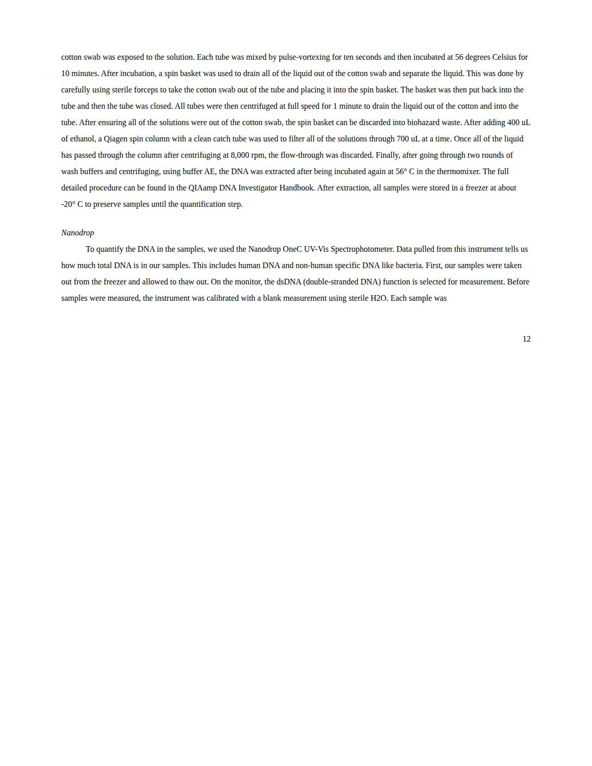cotton swab was exposed to the solution. Each tube was mixed by pulse-vortexing for ten seconds and then incubated at 56 degrees Celsius for 10 minutes. After incubation, a spin basket was used to drain all of the liquid out of the cotton swab and separate the liquid. This was done by carefully using sterile forceps to take the cotton swab out of the tube and placing it into the spin basket. The basket was then put back into the tube and then the tube was closed. All tubes were then centrifuged at full speed for 1 minute to drain the liquid out of the cotton and into the tube. After ensuring all of the solutions were out of the cotton swab, the spin basket can be discarded into biohazard waste. After adding 400 uL of ethanol, a Qiagen spin column with a clean catch tube was used to filter all of the solutions through 700 uL at a time. Once all of the liquid has passed through the column after centrifuging at 8,000 rpm, the flow-through was discarded. Finally, after going through two rounds of wash buffers and centrifuging, using buffer AE, the DNA was extracted after being incubated again at 56° C in the thermomixer. The full detailed procedure can be found in the QIAamp DNA Investigator Handbook. After extraction, all samples were stored in a freezer at about -20° C to preserve samples until the quantification step.
Nanodrop
To quantify the DNA in the samples, we used the Nanodrop OneC UV-Vis Spectrophotometer. Data pulled from this instrument tells us how much total DNA is in our samples. This includes human DNA and non-human specific DNA like bacteria. First, our samples were taken out from the freezer and allowed to thaw out. On the monitor, the dsDNA (double-stranded DNA) function is selected for measurement. Before samples were measured, the instrument was calibrated with a blank measurement using sterile H2O. Each sample was
12